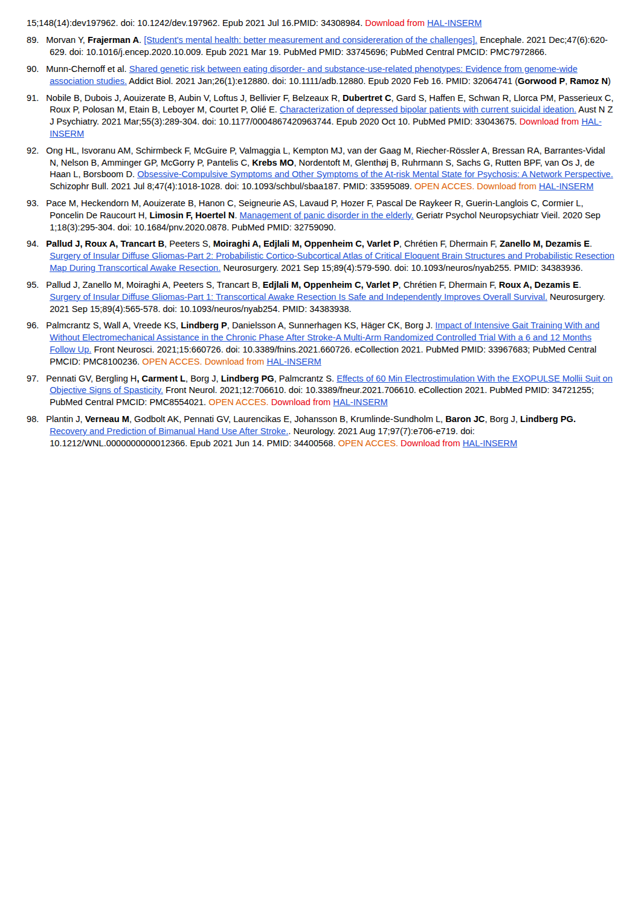15;148(14):dev197962. doi: 10.1242/dev.197962. Epub 2021 Jul 16.PMID: 34308984. Download from HAL-INSERM
89. Morvan Y, Frajerman A. [Student's mental health: better measurement and considereration of the challenges]. Encephale. 2021 Dec;47(6):620-629. doi: 10.1016/j.encep.2020.10.009. Epub 2021 Mar 19. PubMed PMID: 33745696; PubMed Central PMCID: PMC7972866.
90. Munn-Chernoff et al. Shared genetic risk between eating disorder- and substance-use-related phenotypes: Evidence from genome-wide association studies. Addict Biol. 2021 Jan;26(1):e12880. doi: 10.1111/adb.12880. Epub 2020 Feb 16. PMID: 32064741 (Gorwood P, Ramoz N)
91. Nobile B, Dubois J, Aouizerate B, Aubin V, Loftus J, Bellivier F, Belzeaux R, Dubertret C, Gard S, Haffen E, Schwan R, Llorca PM, Passerieux C, Roux P, Polosan M, Etain B, Leboyer M, Courtet P, Olié E. Characterization of depressed bipolar patients with current suicidal ideation. Aust N Z J Psychiatry. 2021 Mar;55(3):289-304. doi: 10.1177/0004867420963744. Epub 2020 Oct 10. PubMed PMID: 33043675. Download from HAL-INSERM
92. Ong HL, Isvoranu AM, Schirmbeck F, McGuire P, Valmaggia L, Kempton MJ, van der Gaag M, Riecher-Rössler A, Bressan RA, Barrantes-Vidal N, Nelson B, Amminger GP, McGorry P, Pantelis C, Krebs MO, Nordentoft M, Glenthøj B, Ruhrmann S, Sachs G, Rutten BPF, van Os J, de Haan L, Borsboom D. Obsessive-Compulsive Symptoms and Other Symptoms of the At-risk Mental State for Psychosis: A Network Perspective. Schizophr Bull. 2021 Jul 8;47(4):1018-1028. doi: 10.1093/schbul/sbaa187. PMID: 33595089. OPEN ACCES. Download from HAL-INSERM
93. Pace M, Heckendorn M, Aouizerate B, Hanon C, Seigneurie AS, Lavaud P, Hozer F, Pascal De Raykeer R, Guerin-Langlois C, Cormier L, Poncelin De Raucourt H, Limosin F, Hoertel N. Management of panic disorder in the elderly. Geriatr Psychol Neuropsychiatr Vieil. 2020 Sep 1;18(3):295-304. doi: 10.1684/pnv.2020.0878. PubMed PMID: 32759090.
94. Pallud J, Roux A, Trancart B, Peeters S, Moiraghi A, Edjlali M, Oppenheim C, Varlet P, Chrétien F, Dhermain F, Zanello M, Dezamis E. Surgery of Insular Diffuse Gliomas-Part 2: Probabilistic Cortico-Subcortical Atlas of Critical Eloquent Brain Structures and Probabilistic Resection Map During Transcortical Awake Resection. Neurosurgery. 2021 Sep 15;89(4):579-590. doi: 10.1093/neuros/nyab255. PMID: 34383936.
95. Pallud J, Zanello M, Moiraghi A, Peeters S, Trancart B, Edjlali M, Oppenheim C, Varlet P, Chrétien F, Dhermain F, Roux A, Dezamis E. Surgery of Insular Diffuse Gliomas-Part 1: Transcortical Awake Resection Is Safe and Independently Improves Overall Survival. Neurosurgery. 2021 Sep 15;89(4):565-578. doi: 10.1093/neuros/nyab254. PMID: 34383938.
96. Palmcrantz S, Wall A, Vreede KS, Lindberg P, Danielsson A, Sunnerhagen KS, Häger CK, Borg J. Impact of Intensive Gait Training With and Without Electromechanical Assistance in the Chronic Phase After Stroke-A Multi-Arm Randomized Controlled Trial With a 6 and 12 Months Follow Up. Front Neurosci. 2021;15:660726. doi: 10.3389/fnins.2021.660726. eCollection 2021. PubMed PMID: 33967683; PubMed Central PMCID: PMC8100236. OPEN ACCES. Download from HAL-INSERM
97. Pennati GV, Bergling H, Carment L, Borg J, Lindberg PG, Palmcrantz S. Effects of 60 Min Electrostimulation With the EXOPULSE Mollii Suit on Objective Signs of Spasticity. Front Neurol. 2021;12:706610. doi: 10.3389/fneur.2021.706610. eCollection 2021. PubMed PMID: 34721255; PubMed Central PMCID: PMC8554021. OPEN ACCES. Download from HAL-INSERM
98. Plantin J, Verneau M, Godbolt AK, Pennati GV, Laurencikas E, Johansson B, Krumlinde-Sundholm L, Baron JC, Borg J, Lindberg PG. Recovery and Prediction of Bimanual Hand Use After Stroke.. Neurology. 2021 Aug 17;97(7):e706-e719. doi: 10.1212/WNL.0000000000012366. Epub 2021 Jun 14. PMID: 34400568. OPEN ACCES. Download from HAL-INSERM